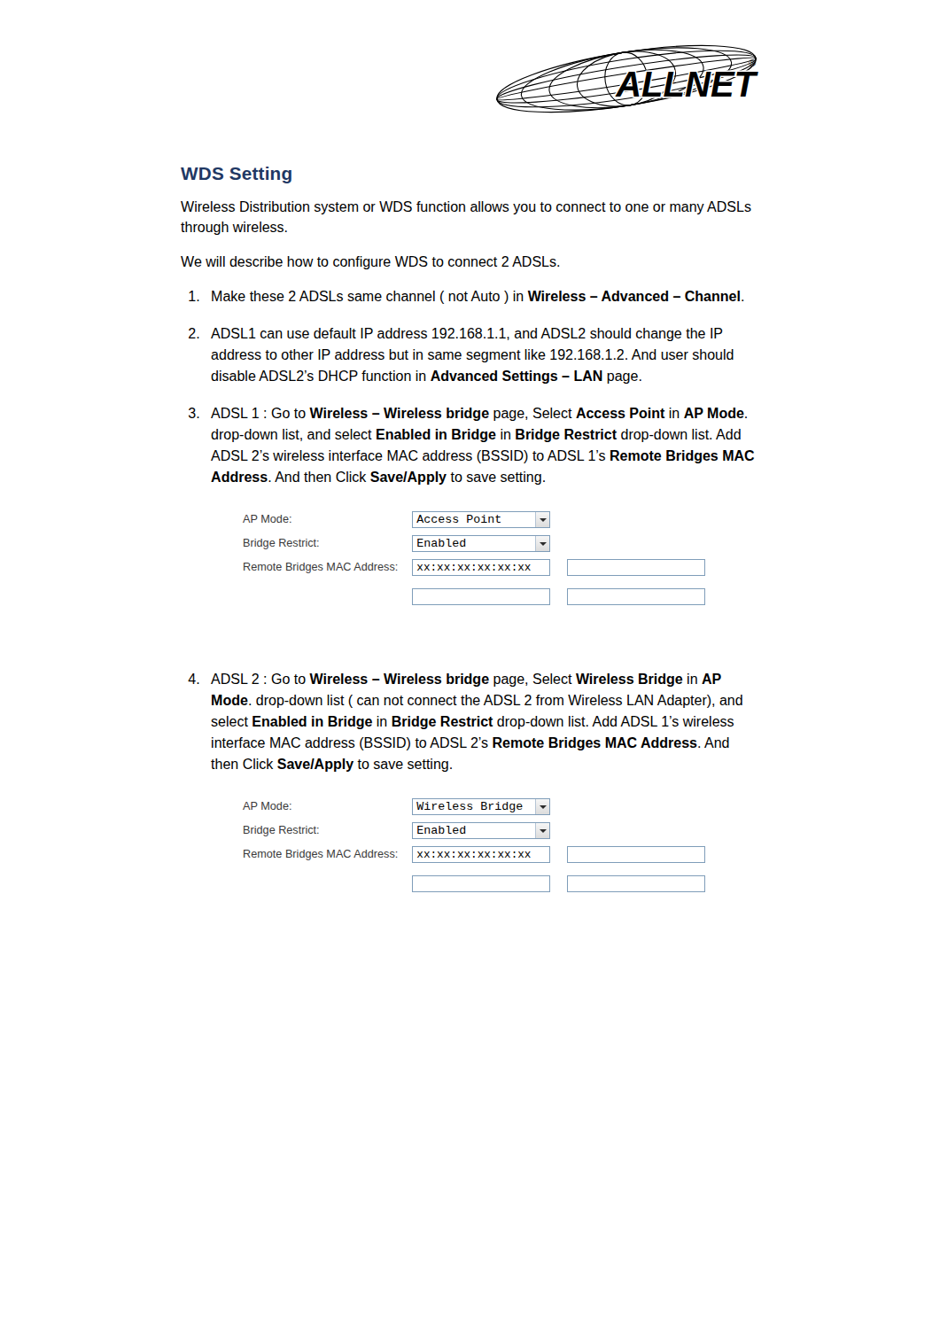ALLNET ®
WDS Setting
Wireless Distribution system or WDS function allows you to connect to one or many ADSLs through wireless.
We will describe how to configure WDS to connect 2 ADSLs.
Make these 2 ADSLs same channel ( not Auto ) in Wireless – Advanced – Channel.
ADSL1 can use default IP address 192.168.1.1, and ADSL2 should change the IP address to other IP address but in same segment like 192.168.1.2. And user should disable ADSL2’s DHCP function in Advanced Settings – LAN page.
ADSL 1 : Go to Wireless – Wireless bridge page, Select Access Point in AP Mode. drop-down list, and select Enabled in Bridge in Bridge Restrict drop-down list. Add ADSL 2’s wireless interface MAC address (BSSID) to ADSL 1’s Remote Bridges MAC Address. And then Click Save/Apply to save setting.
| AP Mode: | Access Point | |
| Bridge Restrict: | Enabled | |
| Remote Bridges MAC Address: | xx:xx:xx:xx:xx:xx | |
ADSL 2 : Go to Wireless – Wireless bridge page, Select Wireless Bridge in AP Mode. drop-down list ( can not connect the ADSL 2 from Wireless LAN Adapter), and select Enabled in Bridge in Bridge Restrict drop-down list. Add ADSL 1’s wireless interface MAC address (BSSID) to ADSL 2’s Remote Bridges MAC Address. And then Click Save/Apply to save setting.
| AP Mode: | Wireless Bridge | |
| Bridge Restrict: | Enabled | |
| Remote Bridges MAC Address: | xx:xx:xx:xx:xx:xx | |